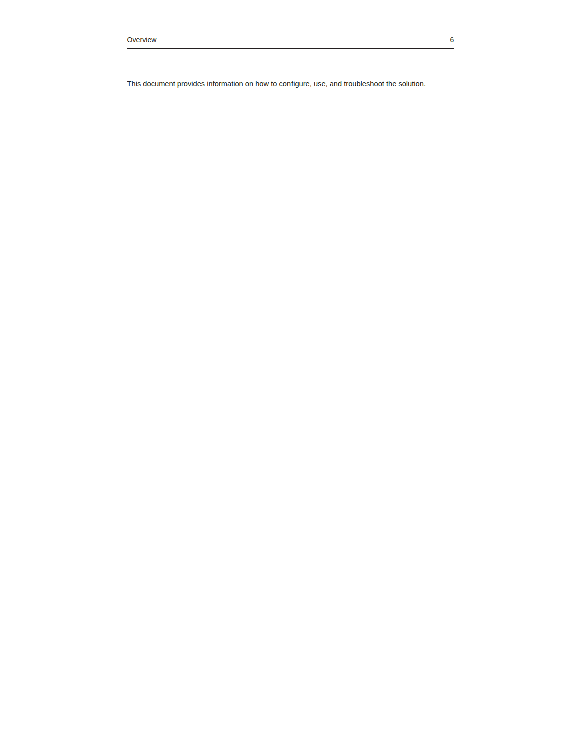Overview 6
This document provides information on how to configure, use, and troubleshoot the solution.